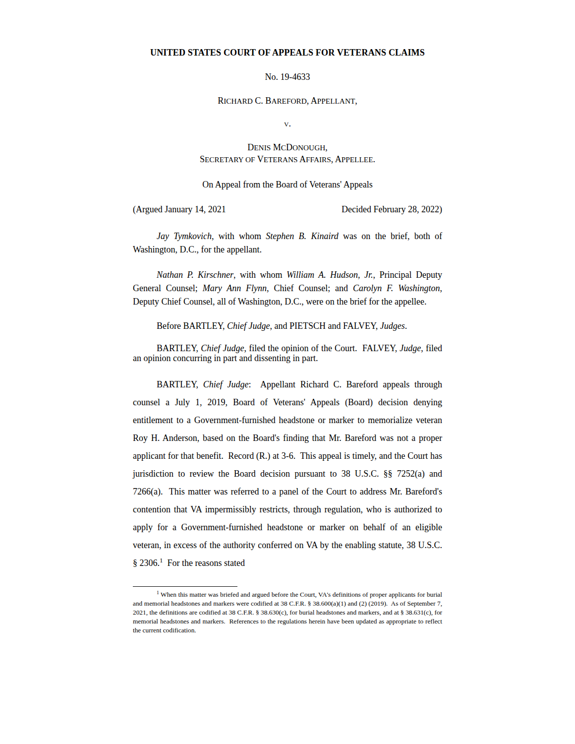UNITED STATES COURT OF APPEALS FOR VETERANS CLAIMS
No. 19-4633
RICHARD C. BAREFORD, APPELLANT,
v.
DENIS MCDONOUGH,
SECRETARY OF VETERANS AFFAIRS, APPELLEE.
On Appeal from the Board of Veterans' Appeals
(Argued January 14, 2021 Decided February 28, 2022)
Jay Tymkovich, with whom Stephen B. Kinaird was on the brief, both of Washington, D.C., for the appellant.
Nathan P. Kirschner, with whom William A. Hudson, Jr., Principal Deputy General Counsel; Mary Ann Flynn, Chief Counsel; and Carolyn F. Washington, Deputy Chief Counsel, all of Washington, D.C., were on the brief for the appellee.
Before BARTLEY, Chief Judge, and PIETSCH and FALVEY, Judges.
BARTLEY, Chief Judge, filed the opinion of the Court. FALVEY, Judge, filed an opinion concurring in part and dissenting in part.
BARTLEY, Chief Judge: Appellant Richard C. Bareford appeals through counsel a July 1, 2019, Board of Veterans' Appeals (Board) decision denying entitlement to a Government-furnished headstone or marker to memorialize veteran Roy H. Anderson, based on the Board's finding that Mr. Bareford was not a proper applicant for that benefit. Record (R.) at 3-6. This appeal is timely, and the Court has jurisdiction to review the Board decision pursuant to 38 U.S.C. §§ 7252(a) and 7266(a). This matter was referred to a panel of the Court to address Mr. Bareford's contention that VA impermissibly restricts, through regulation, who is authorized to apply for a Government-furnished headstone or marker on behalf of an eligible veteran, in excess of the authority conferred on VA by the enabling statute, 38 U.S.C. § 2306.1 For the reasons stated
1 When this matter was briefed and argued before the Court, VA's definitions of proper applicants for burial and memorial headstones and markers were codified at 38 C.F.R. § 38.600(a)(1) and (2) (2019). As of September 7, 2021, the definitions are codified at 38 C.F.R. § 38.630(c), for burial headstones and markers, and at § 38.631(c), for memorial headstones and markers. References to the regulations herein have been updated as appropriate to reflect the current codification.